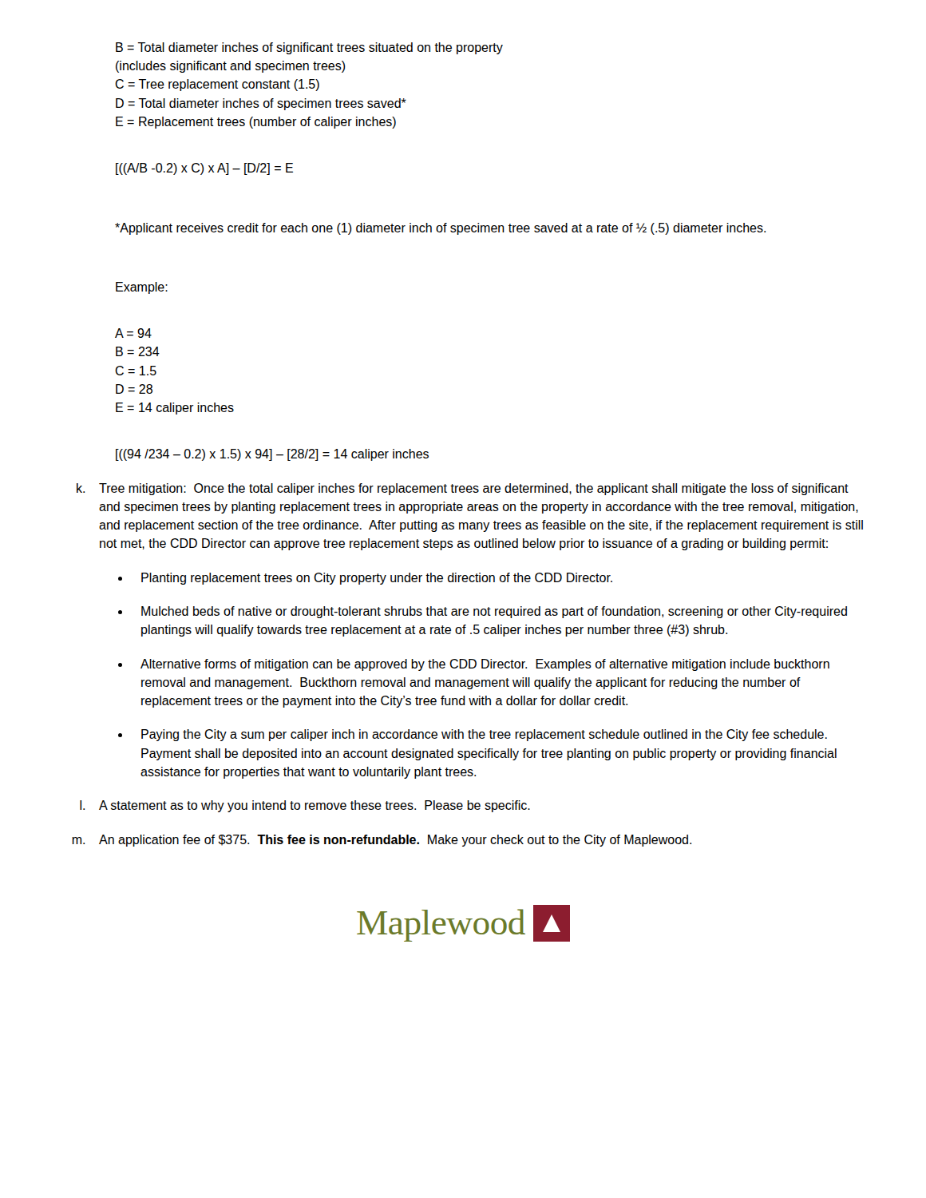B = Total diameter inches of significant trees situated on the property
(includes significant and specimen trees)
C = Tree replacement constant (1.5)
D = Total diameter inches of specimen trees saved*
E = Replacement trees (number of caliper inches)
[((A/B -0.2) x C) x A] – [D/2] = E
*Applicant receives credit for each one (1) diameter inch of specimen tree saved at a rate of ½ (.5) diameter inches.
Example:
A = 94
B = 234
C = 1.5
D = 28
E = 14 caliper inches
[((94 /234 – 0.2) x 1.5) x 94] – [28/2] = 14 caliper inches
Tree mitigation: Once the total caliper inches for replacement trees are determined, the applicant shall mitigate the loss of significant and specimen trees by planting replacement trees in appropriate areas on the property in accordance with the tree removal, mitigation, and replacement section of the tree ordinance. After putting as many trees as feasible on the site, if the replacement requirement is still not met, the CDD Director can approve tree replacement steps as outlined below prior to issuance of a grading or building permit:
Planting replacement trees on City property under the direction of the CDD Director.
Mulched beds of native or drought-tolerant shrubs that are not required as part of foundation, screening or other City-required plantings will qualify towards tree replacement at a rate of .5 caliper inches per number three (#3) shrub.
Alternative forms of mitigation can be approved by the CDD Director. Examples of alternative mitigation include buckthorn removal and management. Buckthorn removal and management will qualify the applicant for reducing the number of replacement trees or the payment into the City’s tree fund with a dollar for dollar credit.
Paying the City a sum per caliper inch in accordance with the tree replacement schedule outlined in the City fee schedule. Payment shall be deposited into an account designated specifically for tree planting on public property or providing financial assistance for properties that want to voluntarily plant trees.
A statement as to why you intend to remove these trees. Please be specific.
An application fee of $375. This fee is non-refundable. Make your check out to the City of Maplewood.
Maplewood